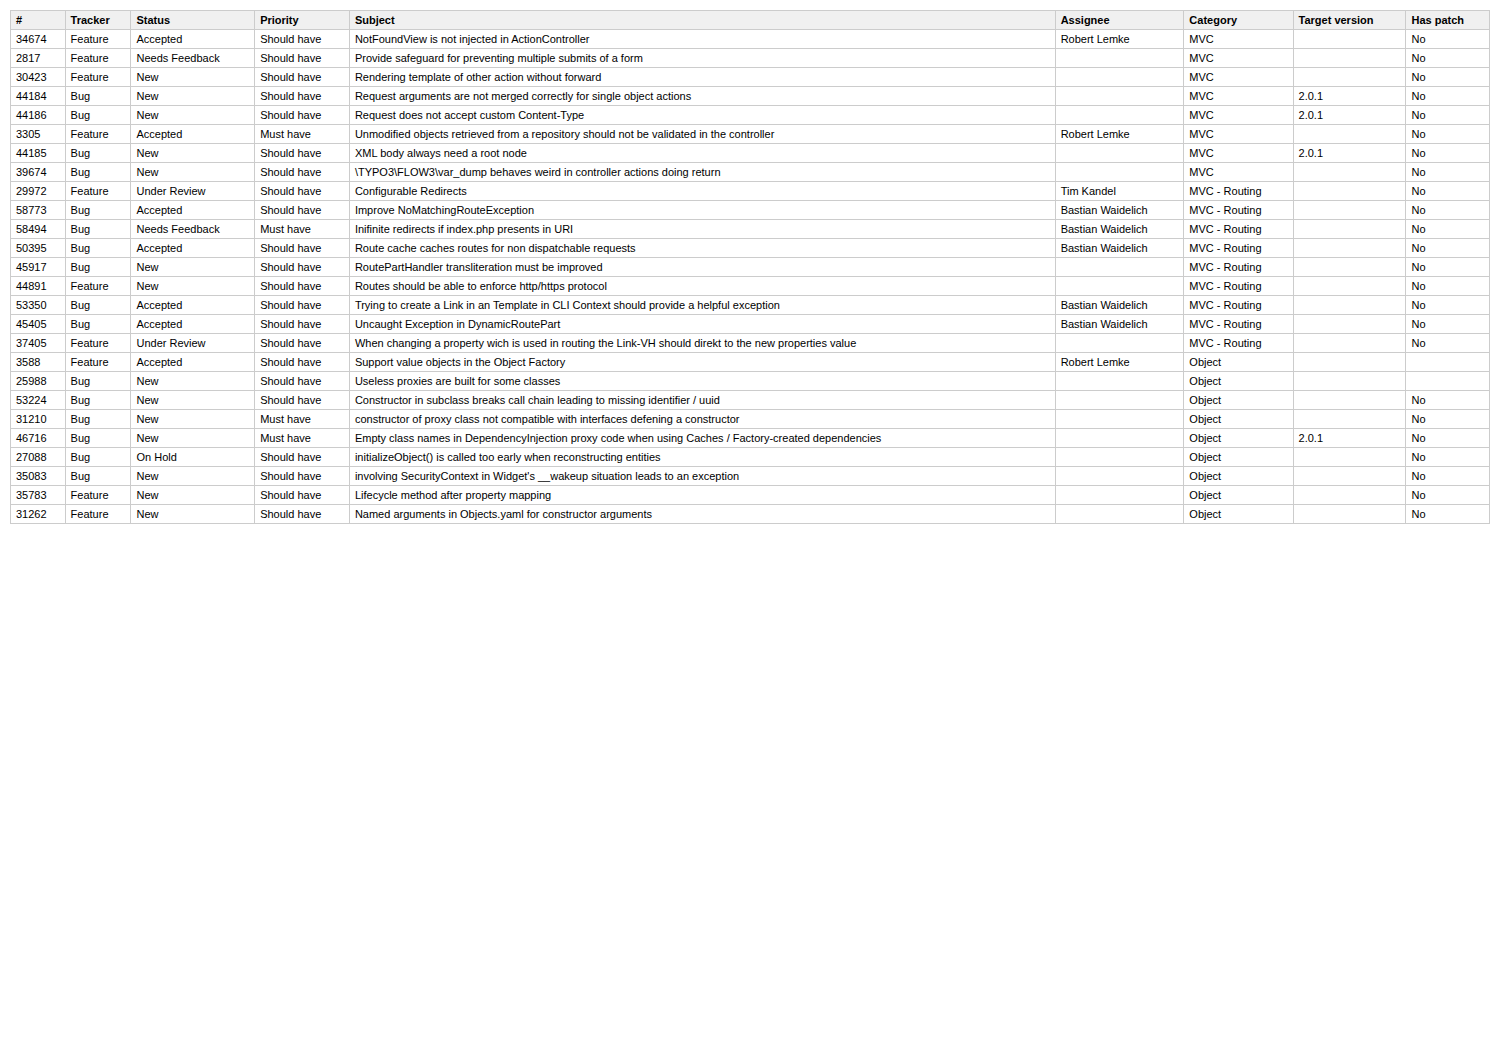| # | Tracker | Status | Priority | Subject | Assignee | Category | Target version | Has patch |
| --- | --- | --- | --- | --- | --- | --- | --- | --- |
| 34674 | Feature | Accepted | Should have | NotFoundView is not injected in ActionController | Robert Lemke | MVC | | No |
| 2817 | Feature | Needs Feedback | Should have | Provide safeguard for preventing multiple submits of a form | | MVC | | No |
| 30423 | Feature | New | Should have | Rendering template of other action without forward | | MVC | | No |
| 44184 | Bug | New | Should have | Request arguments are not merged correctly for single object actions | | MVC | 2.0.1 | No |
| 44186 | Bug | New | Should have | Request does not accept custom Content-Type | | MVC | 2.0.1 | No |
| 3305 | Feature | Accepted | Must have | Unmodified objects retrieved from a repository should not be validated in the controller | Robert Lemke | MVC | | No |
| 44185 | Bug | New | Should have | XML body always need a root node | | MVC | 2.0.1 | No |
| 39674 | Bug | New | Should have | \TYPO3\FLOW3\var_dump behaves weird in controller actions doing return | | MVC | | No |
| 29972 | Feature | Under Review | Should have | Configurable Redirects | Tim Kandel | MVC - Routing | | No |
| 58773 | Bug | Accepted | Should have | Improve NoMatchingRouteException | Bastian Waidelich | MVC - Routing | | No |
| 58494 | Bug | Needs Feedback | Must have | Inifinite redirects if index.php presents in URI | Bastian Waidelich | MVC - Routing | | No |
| 50395 | Bug | Accepted | Should have | Route cache caches routes for non dispatchable requests | Bastian Waidelich | MVC - Routing | | No |
| 45917 | Bug | New | Should have | RoutePartHandler transliteration must be improved | | MVC - Routing | | No |
| 44891 | Feature | New | Should have | Routes should be able to enforce http/https protocol | | MVC - Routing | | No |
| 53350 | Bug | Accepted | Should have | Trying to create a Link in an Template in CLI Context should provide a helpful exception | Bastian Waidelich | MVC - Routing | | No |
| 45405 | Bug | Accepted | Should have | Uncaught Exception in DynamicRoutePart | Bastian Waidelich | MVC - Routing | | No |
| 37405 | Feature | Under Review | Should have | When changing a property wich is used in routing the Link-VH should direkt to the new properties value | | MVC - Routing | | No |
| 3588 | Feature | Accepted | Should have | Support value objects in the Object Factory | Robert Lemke | Object | | |
| 25988 | Bug | New | Should have | Useless proxies are built for some classes | | Object | | |
| 53224 | Bug | New | Should have | Constructor in subclass breaks call chain leading to missing identifier / uuid | | Object | | No |
| 31210 | Bug | New | Must have | constructor of proxy class not compatible with interfaces defening a constructor | | Object | | No |
| 46716 | Bug | New | Must have | Empty class names in DependencyInjection proxy code when using Caches / Factory-created dependencies | | Object | 2.0.1 | No |
| 27088 | Bug | On Hold | Should have | initializeObject() is called too early when reconstructing entities | | Object | | No |
| 35083 | Bug | New | Should have | involving SecurityContext in Widget's __wakeup situation leads to an exception | | Object | | No |
| 35783 | Feature | New | Should have | Lifecycle method after property mapping | | Object | | No |
| 31262 | Feature | New | Should have | Named arguments in Objects.yaml for constructor arguments | | Object | | No |